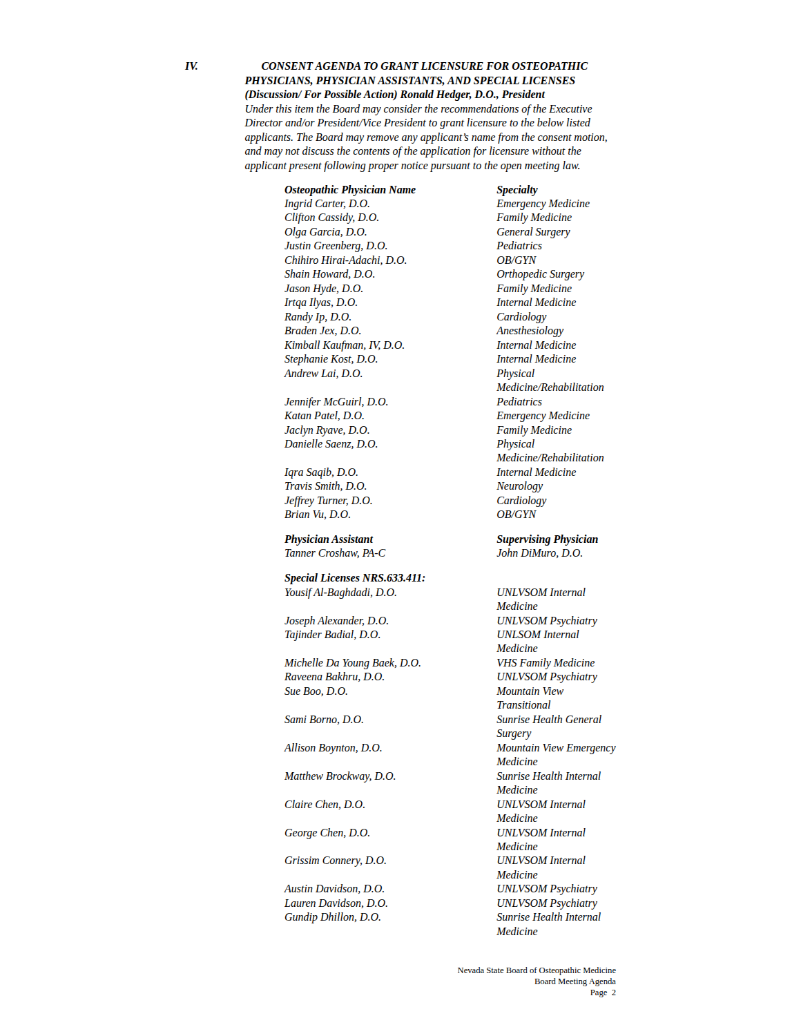IV.
CONSENT AGENDA TO GRANT LICENSURE FOR OSTEOPATHIC PHYSICIANS, PHYSICIAN ASSISTANTS, AND SPECIAL LICENSES (Discussion/ For Possible Action) Ronald Hedger, D.O., President
Under this item the Board may consider the recommendations of the Executive Director and/or President/Vice President to grant licensure to the below listed applicants. The Board may remove any applicant’s name from the consent motion, and may not discuss the contents of the application for licensure without the applicant present following proper notice pursuant to the open meeting law.
| Osteopathic Physician Name | Specialty |
| Ingrid Carter, D.O. | Emergency Medicine |
| Clifton Cassidy, D.O. | Family Medicine |
| Olga Garcia, D.O. | General Surgery |
| Justin Greenberg, D.O. | Pediatrics |
| Chihiro Hirai-Adachi, D.O. | OB/GYN |
| Shain Howard, D.O. | Orthopedic Surgery |
| Jason Hyde, D.O. | Family Medicine |
| Irtqa Ilyas, D.O. | Internal Medicine |
| Randy Ip, D.O. | Cardiology |
| Braden Jex, D.O. | Anesthesiology |
| Kimball Kaufman, IV, D.O. | Internal Medicine |
| Stephanie Kost, D.O. | Internal Medicine |
| Andrew Lai, D.O. | Physical Medicine/Rehabilitation |
| Jennifer McGuirl, D.O. | Pediatrics |
| Katan Patel, D.O. | Emergency Medicine |
| Jaclyn Ryave, D.O. | Family Medicine |
| Danielle Saenz, D.O. | Physical Medicine/Rehabilitation |
| Iqra Saqib, D.O. | Internal Medicine |
| Travis Smith, D.O. | Neurology |
| Jeffrey Turner, D.O. | Cardiology |
| Brian Vu, D.O. | OB/GYN |
| Physician Assistant | Supervising Physician |
| Tanner Croshaw, PA-C | John DiMuro, D.O. |
| Special Licenses NRS.633.411: | |
| Yousif Al-Baghdadi, D.O. | UNLVSOM Internal Medicine |
| Joseph Alexander, D.O. | UNLVSOM Psychiatry |
| Tajinder Badial, D.O. | UNLSOM Internal Medicine |
| Michelle Da Young Baek, D.O. | VHS Family Medicine |
| Raveena Bakhru, D.O. | UNLVSOM Psychiatry |
| Sue Boo, D.O. | Mountain View Transitional |
| Sami Borno, D.O. | Sunrise Health General Surgery |
| Allison Boynton, D.O. | Mountain View Emergency Medicine |
| Matthew Brockway, D.O. | Sunrise Health Internal Medicine |
| Claire Chen, D.O. | UNLVSOM Internal Medicine |
| George Chen, D.O. | UNLVSOM Internal Medicine |
| Grissim Connery, D.O. | UNLVSOM Internal Medicine |
| Austin Davidson, D.O. | UNLVSOM Psychiatry |
| Lauren Davidson, D.O. | UNLVSOM Psychiatry |
| Gundip Dhillon, D.O. | Sunrise Health Internal Medicine |
Nevada State Board of Osteopathic Medicine
Board Meeting Agenda
Page 2